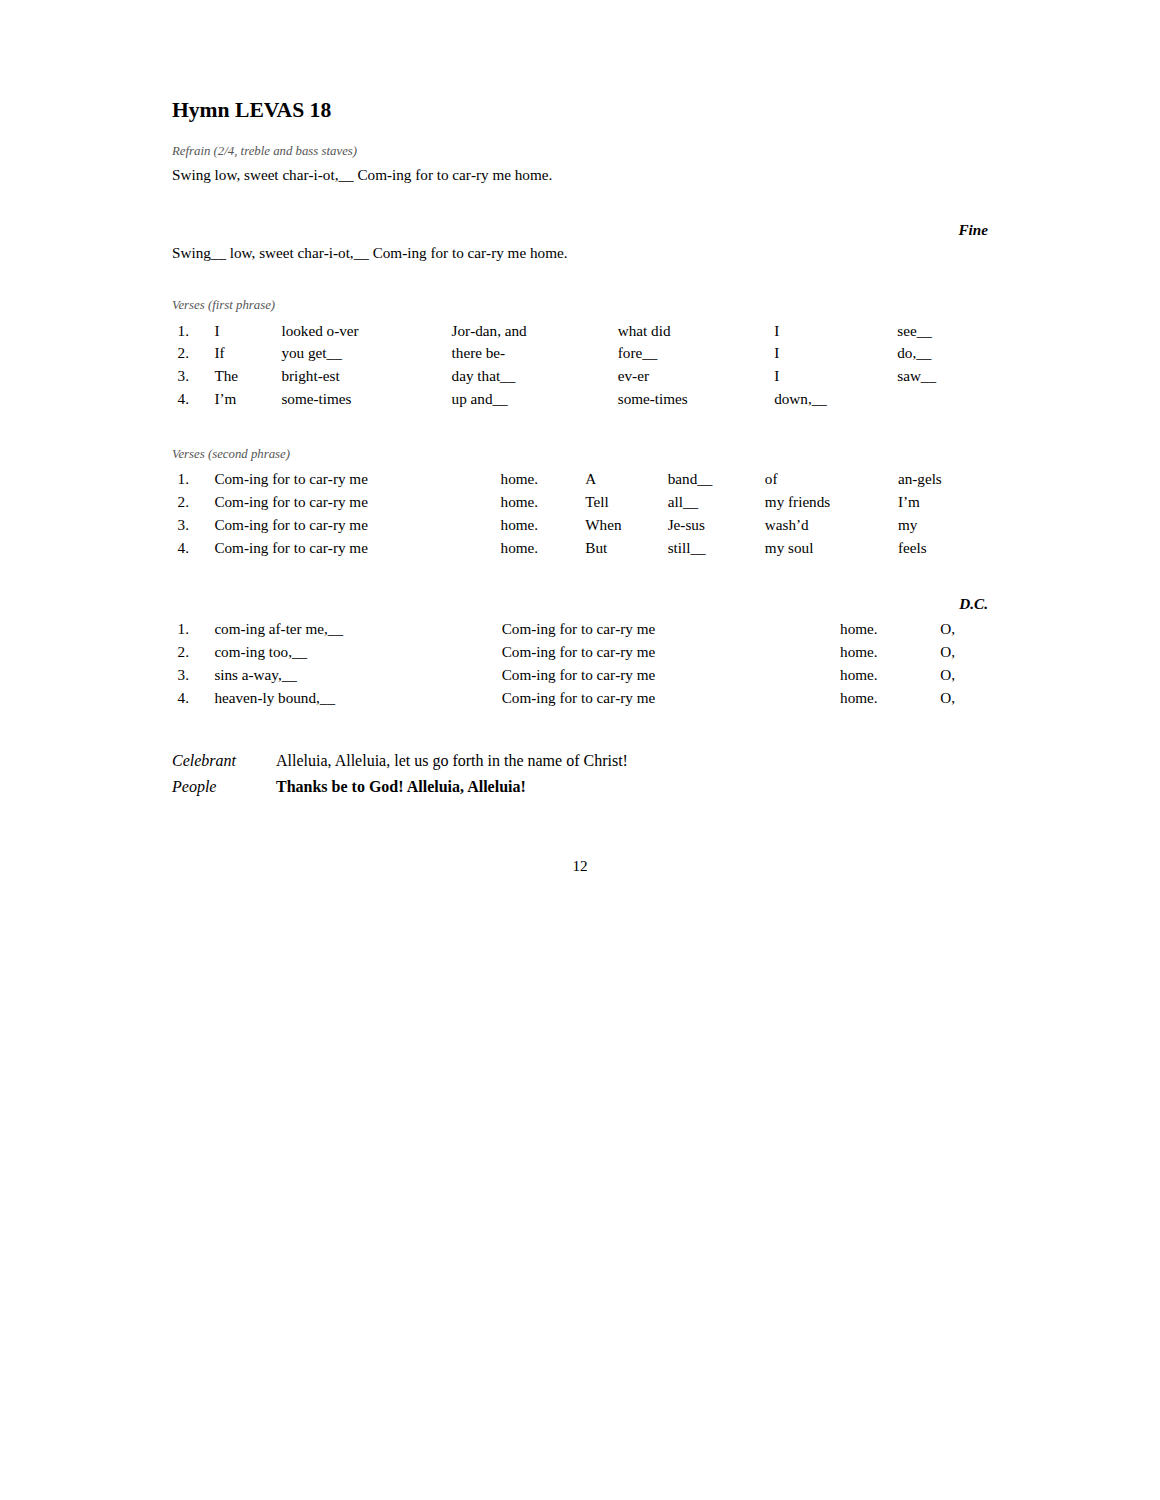Hymn LEVAS 18
Refrain (2/4, treble and bass staves)
Swing low, sweet char‑i‑ot,__ Com‑ing for to car‑ry me home.
Fine
Swing__ low, sweet char‑i‑ot,__ Com‑ing for to car‑ry me home.
Verses (first phrase)
| 1. | I | looked o‑ver | Jor‑dan, and | what did | I | see__ |
| 2. | If | you get__ | there be‑ | fore__ | I | do,__ |
| 3. | The | bright‑est | day that__ | ev‑er | I | saw__ |
| 4. | I’m | some‑times | up and__ | some‑times | down,__ | |
Verses (second phrase)
| 1. | Com‑ing for to car‑ry me | home. | A | band__ | of | an‑gels |
| 2. | Com‑ing for to car‑ry me | home. | Tell | all__ | my friends | I’m |
| 3. | Com‑ing for to car‑ry me | home. | When | Je‑sus | wash’d | my |
| 4. | Com‑ing for to car‑ry me | home. | But | still__ | my soul | feels |
D.C.
| 1. | com‑ing af‑ter me,__ | Com‑ing for to car‑ry me | home. | O, |
| 2. | com‑ing too,__ | Com‑ing for to car‑ry me | home. | O, |
| 3. | sins a‑way,__ | Com‑ing for to car‑ry me | home. | O, |
| 4. | heaven‑ly bound,__ | Com‑ing for to car‑ry me | home. | O, |
| Celebrant | Alleluia, Alleluia, let us go forth in the name of Christ! |
| People | Thanks be to God! Alleluia, Alleluia! |
12